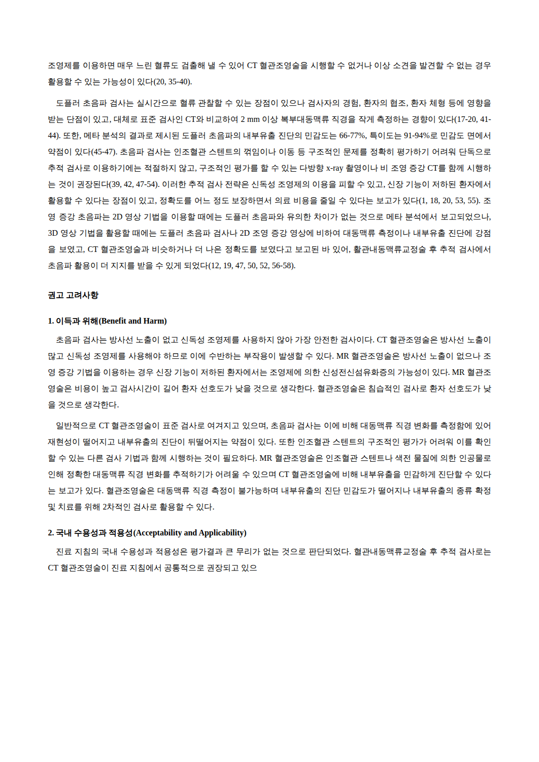조영제를 이용하면 매우 느린 혈류도 검출해 낼 수 있어 CT 혈관조영술을 시행할 수 없거나 이상 소견을 발견할 수 없는 경우 활용할 수 있는 가능성이 있다(20, 35-40).
도플러 초음파 검사는 실시간으로 혈류 관찰할 수 있는 장점이 있으나 검사자의 경험, 환자의 협조, 환자 체형 등에 영향을 받는 단점이 있고, 대체로 표준 검사인 CT와 비교하여 2 mm 이상 복부대동맥류 직경을 작게 측정하는 경향이 있다(17-20, 41-44). 또한, 메타 분석의 결과로 제시된 도플러 초음파의 내부유출 진단의 민감도는 66-77%, 특이도는 91-94%로 민감도 면에서 약점이 있다(45-47). 초음파 검사는 인조혈관 스텐트의 꺾임이나 이동 등 구조적인 문제를 정확히 평가하기 어려워 단독으로 추적 검사로 이용하기에는 적절하지 않고, 구조적인 평가를 할 수 있는 다방향 x-ray 촬영이나 비 조영 증강 CT를 함께 시행하는 것이 권장된다(39, 42, 47-54). 이러한 추적 검사 전략은 신독성 조영제의 이용을 피할 수 있고, 신장 기능이 저하된 환자에서 활용할 수 있다는 장점이 있고, 정확도를 어느 정도 보장하면서 의료 비용을 줄일 수 있다는 보고가 있다(1, 18, 20, 53, 55). 조영 증강 초음파는 2D 영상 기법을 이용할 때에는 도플러 초음파와 유의한 차이가 없는 것으로 메타 분석에서 보고되었으나, 3D 영상 기법을 활용할 때에는 도플러 초음파 검사나 2D 조영 증강 영상에 비하여 대동맥류 측정이나 내부유출 진단에 강점을 보였고, CT 혈관조영술과 비슷하거나 더 나은 정확도를 보였다고 보고된 바 있어, 활관내동맥류교정술 후 추적 검사에서 초음파 활용이 더 지지를 받을 수 있게 되었다(12, 19, 47, 50, 52, 56-58).
권고 고려사항
1. 이득과 위해(Benefit and Harm)
초음파 검사는 방사선 노출이 없고 신독성 조영제를 사용하지 않아 가장 안전한 검사이다. CT 혈관조영술은 방사선 노출이 많고 신독성 조영제를 사용해야 하므로 이에 수반하는 부작용이 발생할 수 있다. MR 혈관조영술은 방사선 노출이 없으나 조영 증강 기법을 이용하는 경우 신장 기능이 저하된 환자에서는 조영제에 의한 신성전신섬유화증의 가능성이 있다. MR 혈관조영술은 비용이 높고 검사시간이 길어 환자 선호도가 낮을 것으로 생각한다. 혈관조영술은 침습적인 검사로 환자 선호도가 낮을 것으로 생각한다.
일반적으로 CT 혈관조영술이 표준 검사로 여겨지고 있으며, 초음파 검사는 이에 비해 대동맥류 직경 변화를 측정함에 있어 재현성이 떨어지고 내부유출의 진단이 뒤떨어지는 약점이 있다. 또한 인조혈관 스텐트의 구조적인 평가가 어려워 이를 확인할 수 있는 다른 검사 기법과 함께 시행하는 것이 필요하다. MR 혈관조영술은 인조혈관 스텐트나 색전 물질에 의한 인공물로 인해 정확한 대동맥류 직경 변화를 추적하기가 어려울 수 있으며 CT 혈관조영술에 비해 내부유출을 민감하게 진단할 수 있다는 보고가 있다. 혈관조영술은 대동맥류 직경 측정이 불가능하며 내부유출의 진단 민감도가 떨어지나 내부유출의 종류 확정 및 치료를 위해 2차적인 검사로 활용할 수 있다.
2. 국내 수용성과 적용성(Acceptability and Applicability)
진료 지침의 국내 수용성과 적용성은 평가결과 큰 무리가 없는 것으로 판단되었다. 혈관내동맥류교정술 후 추적 검사로는 CT 혈관조영술이 진료 지침에서 공통적으로 권장되고 있으